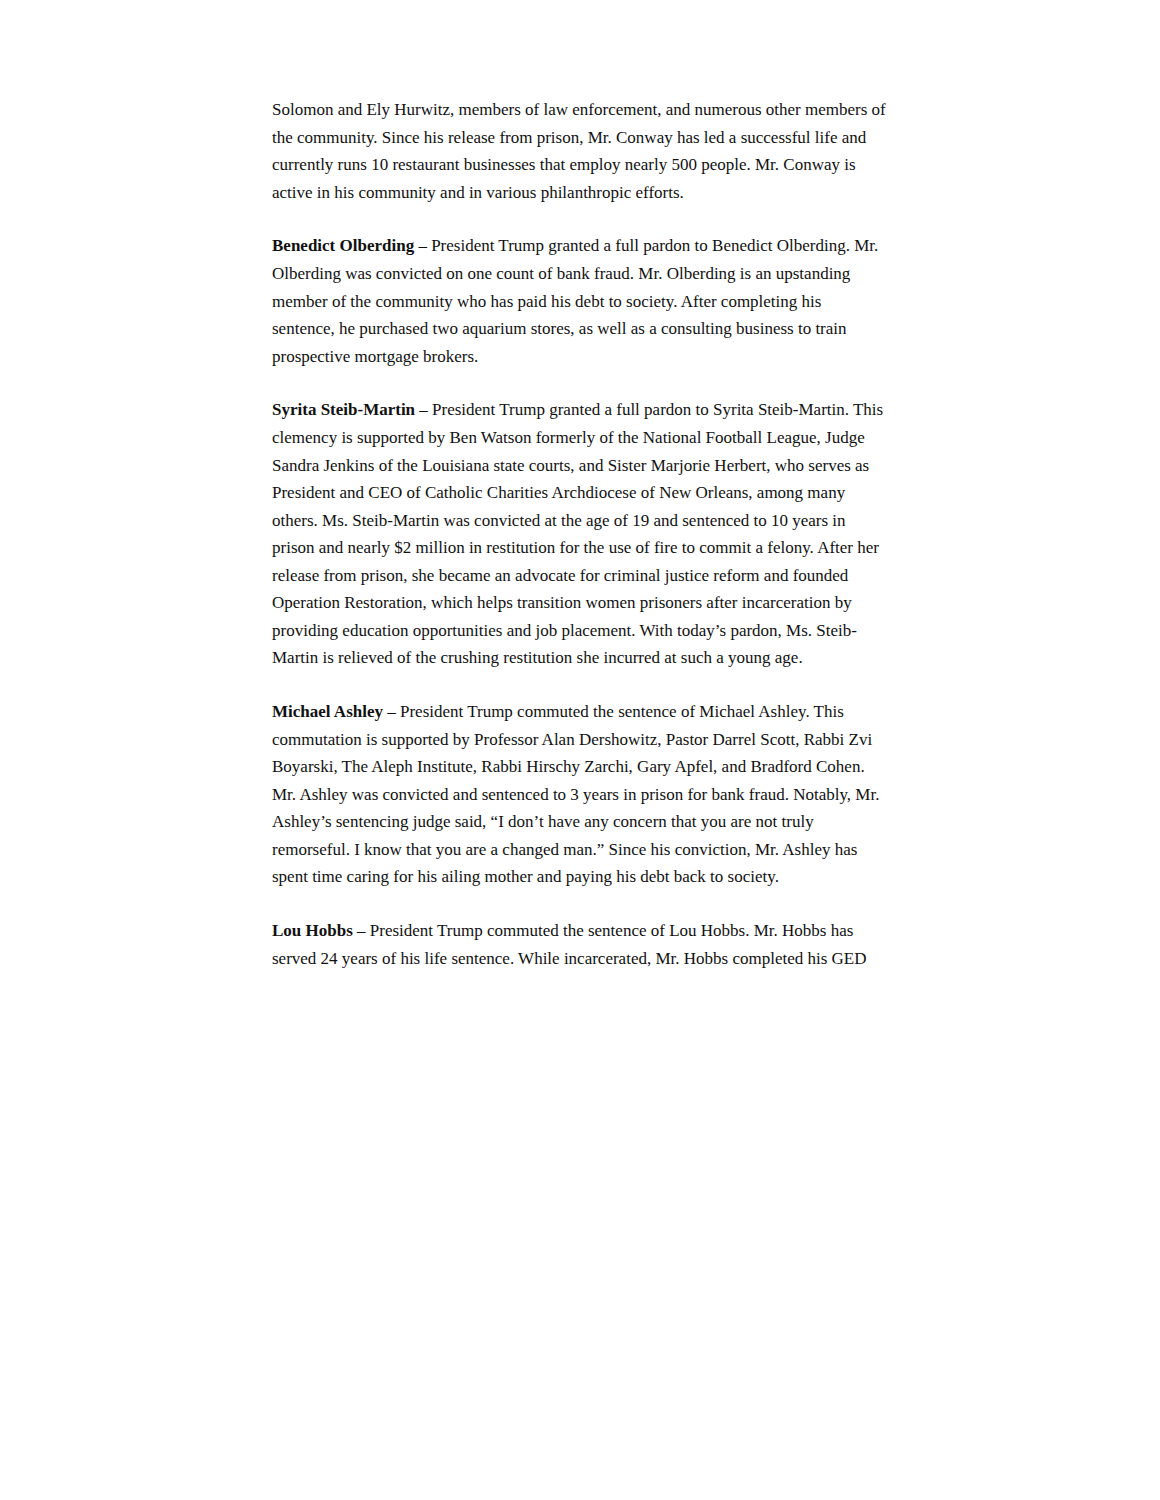Solomon and Ely Hurwitz, members of law enforcement, and numerous other members of the community. Since his release from prison, Mr. Conway has led a successful life and currently runs 10 restaurant businesses that employ nearly 500 people. Mr. Conway is active in his community and in various philanthropic efforts.
Benedict Olberding – President Trump granted a full pardon to Benedict Olberding. Mr. Olberding was convicted on one count of bank fraud. Mr. Olberding is an upstanding member of the community who has paid his debt to society. After completing his sentence, he purchased two aquarium stores, as well as a consulting business to train prospective mortgage brokers.
Syrita Steib-Martin – President Trump granted a full pardon to Syrita Steib-Martin. This clemency is supported by Ben Watson formerly of the National Football League, Judge Sandra Jenkins of the Louisiana state courts, and Sister Marjorie Herbert, who serves as President and CEO of Catholic Charities Archdiocese of New Orleans, among many others. Ms. Steib-Martin was convicted at the age of 19 and sentenced to 10 years in prison and nearly $2 million in restitution for the use of fire to commit a felony. After her release from prison, she became an advocate for criminal justice reform and founded Operation Restoration, which helps transition women prisoners after incarceration by providing education opportunities and job placement. With today’s pardon, Ms. Steib-Martin is relieved of the crushing restitution she incurred at such a young age.
Michael Ashley – President Trump commuted the sentence of Michael Ashley. This commutation is supported by Professor Alan Dershowitz, Pastor Darrel Scott, Rabbi Zvi Boyarski, The Aleph Institute, Rabbi Hirschy Zarchi, Gary Apfel, and Bradford Cohen. Mr. Ashley was convicted and sentenced to 3 years in prison for bank fraud. Notably, Mr. Ashley’s sentencing judge said, “I don’t have any concern that you are not truly remorseful. I know that you are a changed man.” Since his conviction, Mr. Ashley has spent time caring for his ailing mother and paying his debt back to society.
Lou Hobbs – President Trump commuted the sentence of Lou Hobbs. Mr. Hobbs has served 24 years of his life sentence. While incarcerated, Mr. Hobbs completed his GED